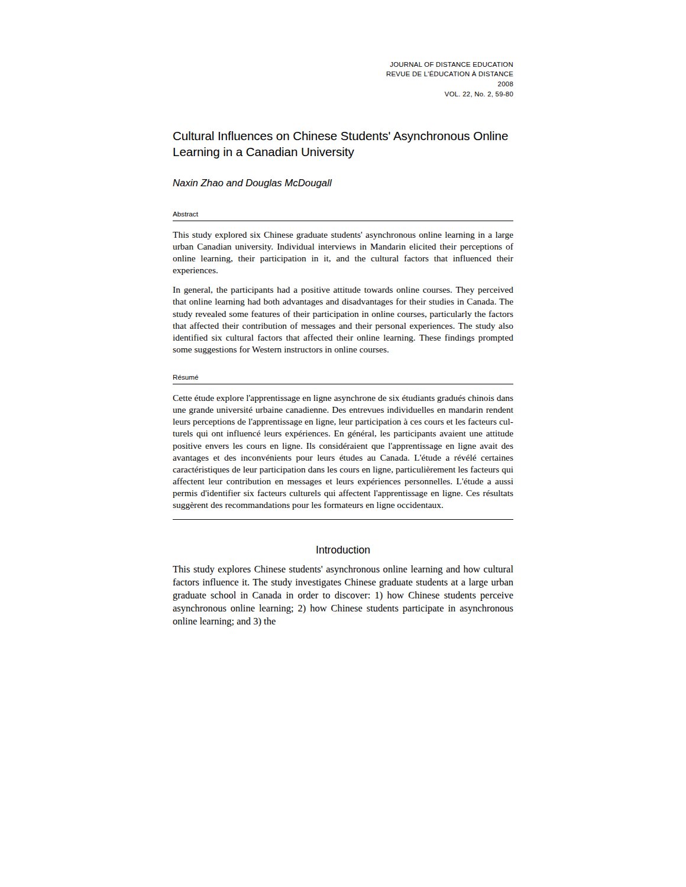JOURNAL OF DISTANCE EDUCATION
REVUE DE L'ÉDUCATION À DISTANCE
2008
VOL. 22, No. 2, 59-80
Cultural Influences on Chinese Students' Asynchronous Online Learning in a Canadian University
Naxin Zhao and Douglas McDougall
Abstract
This study explored six Chinese graduate students' asynchronous online learning in a large urban Canadian university. Individual interviews in Mandarin elicited their perceptions of online learning, their participation in it, and the cultural factors that influenced their experiences.
In general, the participants had a positive attitude towards online courses. They perceived that online learning had both advantages and disadvantages for their studies in Canada. The study revealed some features of their participation in online courses, particularly the factors that affected their contribution of messages and their personal experiences. The study also identified six cultural factors that affected their online learning. These findings prompted some suggestions for Western instructors in online courses.
Résumé
Cette étude explore l'apprentissage en ligne asynchrone de six étudiants gradués chinois dans une grande université urbaine canadienne. Des entrevues individuelles en mandarin rendent leurs perceptions de l'apprentissage en ligne, leur participation à ces cours et les facteurs culturels qui ont influencé leurs expériences. En général, les participants avaient une attitude positive envers les cours en ligne. Ils considéraient que l'apprentissage en ligne avait des avantages et des inconvénients pour leurs études au Canada. L'étude a révélé certaines caractéristiques de leur participation dans les cours en ligne, particulièrement les facteurs qui affectent leur contribution en messages et leurs expériences personnelles. L'étude a aussi permis d'identifier six facteurs culturels qui affectent l'apprentissage en ligne. Ces résultats suggèrent des recommandations pour les formateurs en ligne occidentaux.
Introduction
This study explores Chinese students' asynchronous online learning and how cultural factors influence it. The study investigates Chinese graduate students at a large urban graduate school in Canada in order to discover: 1) how Chinese students perceive asynchronous online learning; 2) how Chinese students participate in asynchronous online learning; and 3) the